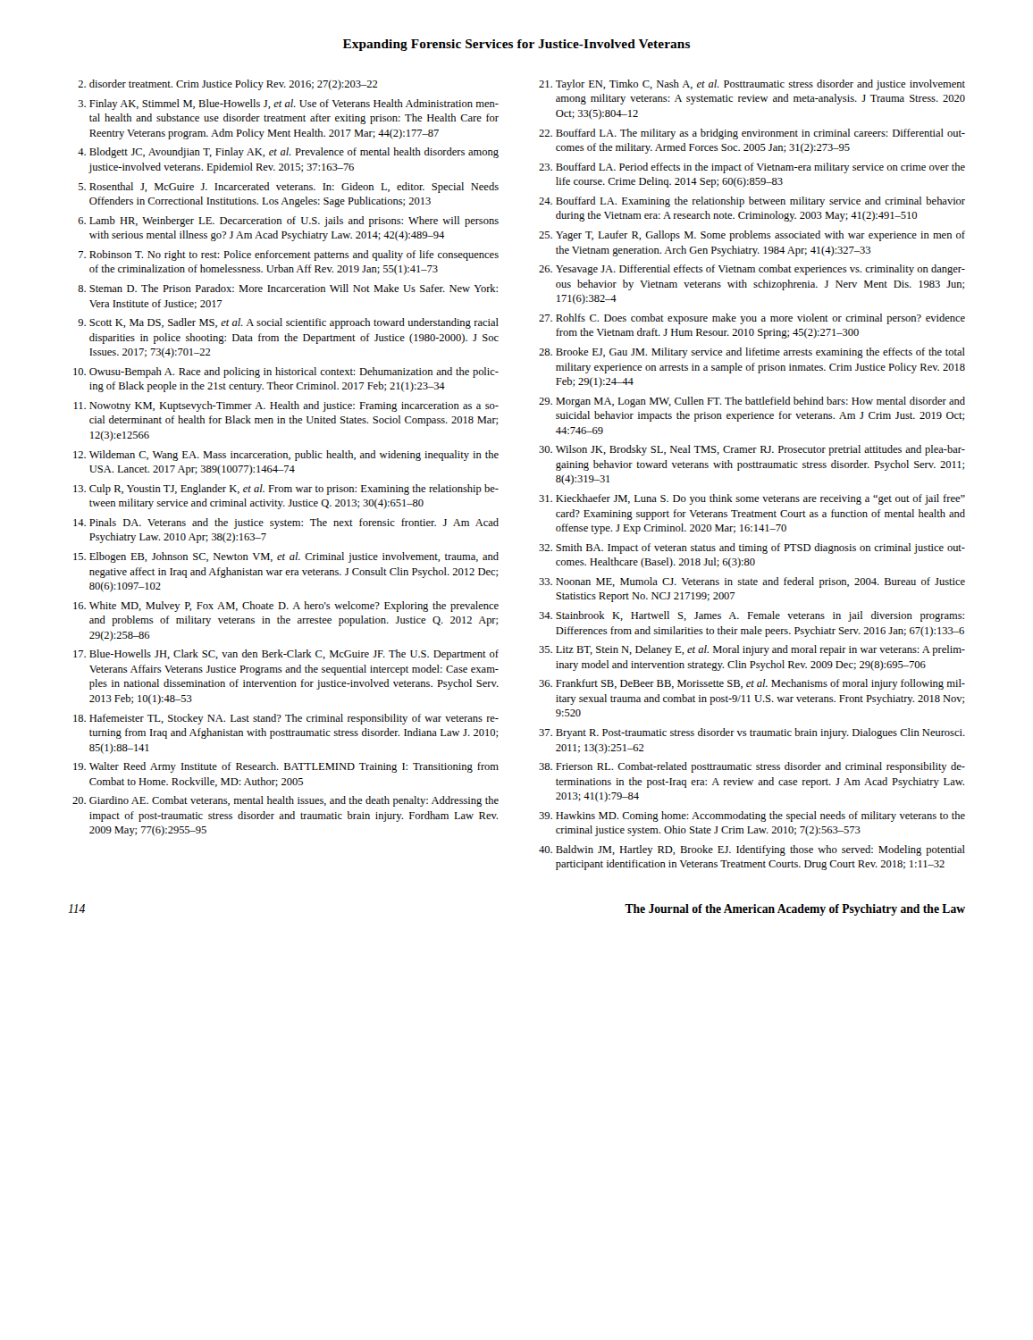Expanding Forensic Services for Justice-Involved Veterans
disorder treatment. Crim Justice Policy Rev. 2016; 27(2):203–22
Finlay AK, Stimmel M, Blue-Howells J, et al. Use of Veterans Health Administration mental health and substance use disorder treatment after exiting prison: The Health Care for Reentry Veterans program. Adm Policy Ment Health. 2017 Mar; 44(2):177–87
Blodgett JC, Avoundjian T, Finlay AK, et al. Prevalence of mental health disorders among justice-involved veterans. Epidemiol Rev. 2015; 37:163–76
Rosenthal J, McGuire J. Incarcerated veterans. In: Gideon L, editor. Special Needs Offenders in Correctional Institutions. Los Angeles: Sage Publications; 2013
Lamb HR, Weinberger LE. Decarceration of U.S. jails and prisons: Where will persons with serious mental illness go? J Am Acad Psychiatry Law. 2014; 42(4):489–94
Robinson T. No right to rest: Police enforcement patterns and quality of life consequences of the criminalization of homelessness. Urban Aff Rev. 2019 Jan; 55(1):41–73
Steman D. The Prison Paradox: More Incarceration Will Not Make Us Safer. New York: Vera Institute of Justice; 2017
Scott K, Ma DS, Sadler MS, et al. A social scientific approach toward understanding racial disparities in police shooting: Data from the Department of Justice (1980-2000). J Soc Issues. 2017; 73(4):701–22
Owusu-Bempah A. Race and policing in historical context: Dehumanization and the policing of Black people in the 21st century. Theor Criminol. 2017 Feb; 21(1):23–34
Nowotny KM, Kuptsevych-Timmer A. Health and justice: Framing incarceration as a social determinant of health for Black men in the United States. Sociol Compass. 2018 Mar; 12(3):e12566
Wildeman C, Wang EA. Mass incarceration, public health, and widening inequality in the USA. Lancet. 2017 Apr; 389(10077):1464–74
Culp R, Youstin TJ, Englander K, et al. From war to prison: Examining the relationship between military service and criminal activity. Justice Q. 2013; 30(4):651–80
Pinals DA. Veterans and the justice system: The next forensic frontier. J Am Acad Psychiatry Law. 2010 Apr; 38(2):163–7
Elbogen EB, Johnson SC, Newton VM, et al. Criminal justice involvement, trauma, and negative affect in Iraq and Afghanistan war era veterans. J Consult Clin Psychol. 2012 Dec; 80(6):1097–102
White MD, Mulvey P, Fox AM, Choate D. A hero's welcome? Exploring the prevalence and problems of military veterans in the arrestee population. Justice Q. 2012 Apr; 29(2):258–86
Blue-Howells JH, Clark SC, van den Berk-Clark C, McGuire JF. The U.S. Department of Veterans Affairs Veterans Justice Programs and the sequential intercept model: Case examples in national dissemination of intervention for justice-involved veterans. Psychol Serv. 2013 Feb; 10(1):48–53
Hafemeister TL, Stockey NA. Last stand? The criminal responsibility of war veterans returning from Iraq and Afghanistan with posttraumatic stress disorder. Indiana Law J. 2010; 85(1):88–141
Walter Reed Army Institute of Research. BATTLEMIND Training I: Transitioning from Combat to Home. Rockville, MD: Author; 2005
Giardino AE. Combat veterans, mental health issues, and the death penalty: Addressing the impact of post-traumatic stress disorder and traumatic brain injury. Fordham Law Rev. 2009 May; 77(6):2955–95
Taylor EN, Timko C, Nash A, et al. Posttraumatic stress disorder and justice involvement among military veterans: A systematic review and meta-analysis. J Trauma Stress. 2020 Oct; 33(5):804–12
Bouffard LA. The military as a bridging environment in criminal careers: Differential outcomes of the military. Armed Forces Soc. 2005 Jan; 31(2):273–95
Bouffard LA. Period effects in the impact of Vietnam-era military service on crime over the life course. Crime Delinq. 2014 Sep; 60(6):859–83
Bouffard LA. Examining the relationship between military service and criminal behavior during the Vietnam era: A research note. Criminology. 2003 May; 41(2):491–510
Yager T, Laufer R, Gallops M. Some problems associated with war experience in men of the Vietnam generation. Arch Gen Psychiatry. 1984 Apr; 41(4):327–33
Yesavage JA. Differential effects of Vietnam combat experiences vs. criminality on dangerous behavior by Vietnam veterans with schizophrenia. J Nerv Ment Dis. 1983 Jun; 171(6):382–4
Rohlfs C. Does combat exposure make you a more violent or criminal person? evidence from the Vietnam draft. J Hum Resour. 2010 Spring; 45(2):271–300
Brooke EJ, Gau JM. Military service and lifetime arrests examining the effects of the total military experience on arrests in a sample of prison inmates. Crim Justice Policy Rev. 2018 Feb; 29(1):24–44
Morgan MA, Logan MW, Cullen FT. The battlefield behind bars: How mental disorder and suicidal behavior impacts the prison experience for veterans. Am J Crim Just. 2019 Oct; 44:746–69
Wilson JK, Brodsky SL, Neal TMS, Cramer RJ. Prosecutor pretrial attitudes and plea-bargaining behavior toward veterans with posttraumatic stress disorder. Psychol Serv. 2011; 8(4):319–31
Kieckhaefer JM, Luna S. Do you think some veterans are receiving a “get out of jail free” card? Examining support for Veterans Treatment Court as a function of mental health and offense type. J Exp Criminol. 2020 Mar; 16:141–70
Smith BA. Impact of veteran status and timing of PTSD diagnosis on criminal justice outcomes. Healthcare (Basel). 2018 Jul; 6(3):80
Noonan ME, Mumola CJ. Veterans in state and federal prison, 2004. Bureau of Justice Statistics Report No. NCJ 217199; 2007
Stainbrook K, Hartwell S, James A. Female veterans in jail diversion programs: Differences from and similarities to their male peers. Psychiatr Serv. 2016 Jan; 67(1):133–6
Litz BT, Stein N, Delaney E, et al. Moral injury and moral repair in war veterans: A preliminary model and intervention strategy. Clin Psychol Rev. 2009 Dec; 29(8):695–706
Frankfurt SB, DeBeer BB, Morissette SB, et al. Mechanisms of moral injury following military sexual trauma and combat in post-9/11 U.S. war veterans. Front Psychiatry. 2018 Nov; 9:520
Bryant R. Post-traumatic stress disorder vs traumatic brain injury. Dialogues Clin Neurosci. 2011; 13(3):251–62
Frierson RL. Combat-related posttraumatic stress disorder and criminal responsibility determinations in the post-Iraq era: A review and case report. J Am Acad Psychiatry Law. 2013; 41(1):79–84
Hawkins MD. Coming home: Accommodating the special needs of military veterans to the criminal justice system. Ohio State J Crim Law. 2010; 7(2):563–573
Baldwin JM, Hartley RD, Brooke EJ. Identifying those who served: Modeling potential participant identification in Veterans Treatment Courts. Drug Court Rev. 2018; 1:11–32
114 The Journal of the American Academy of Psychiatry and the Law